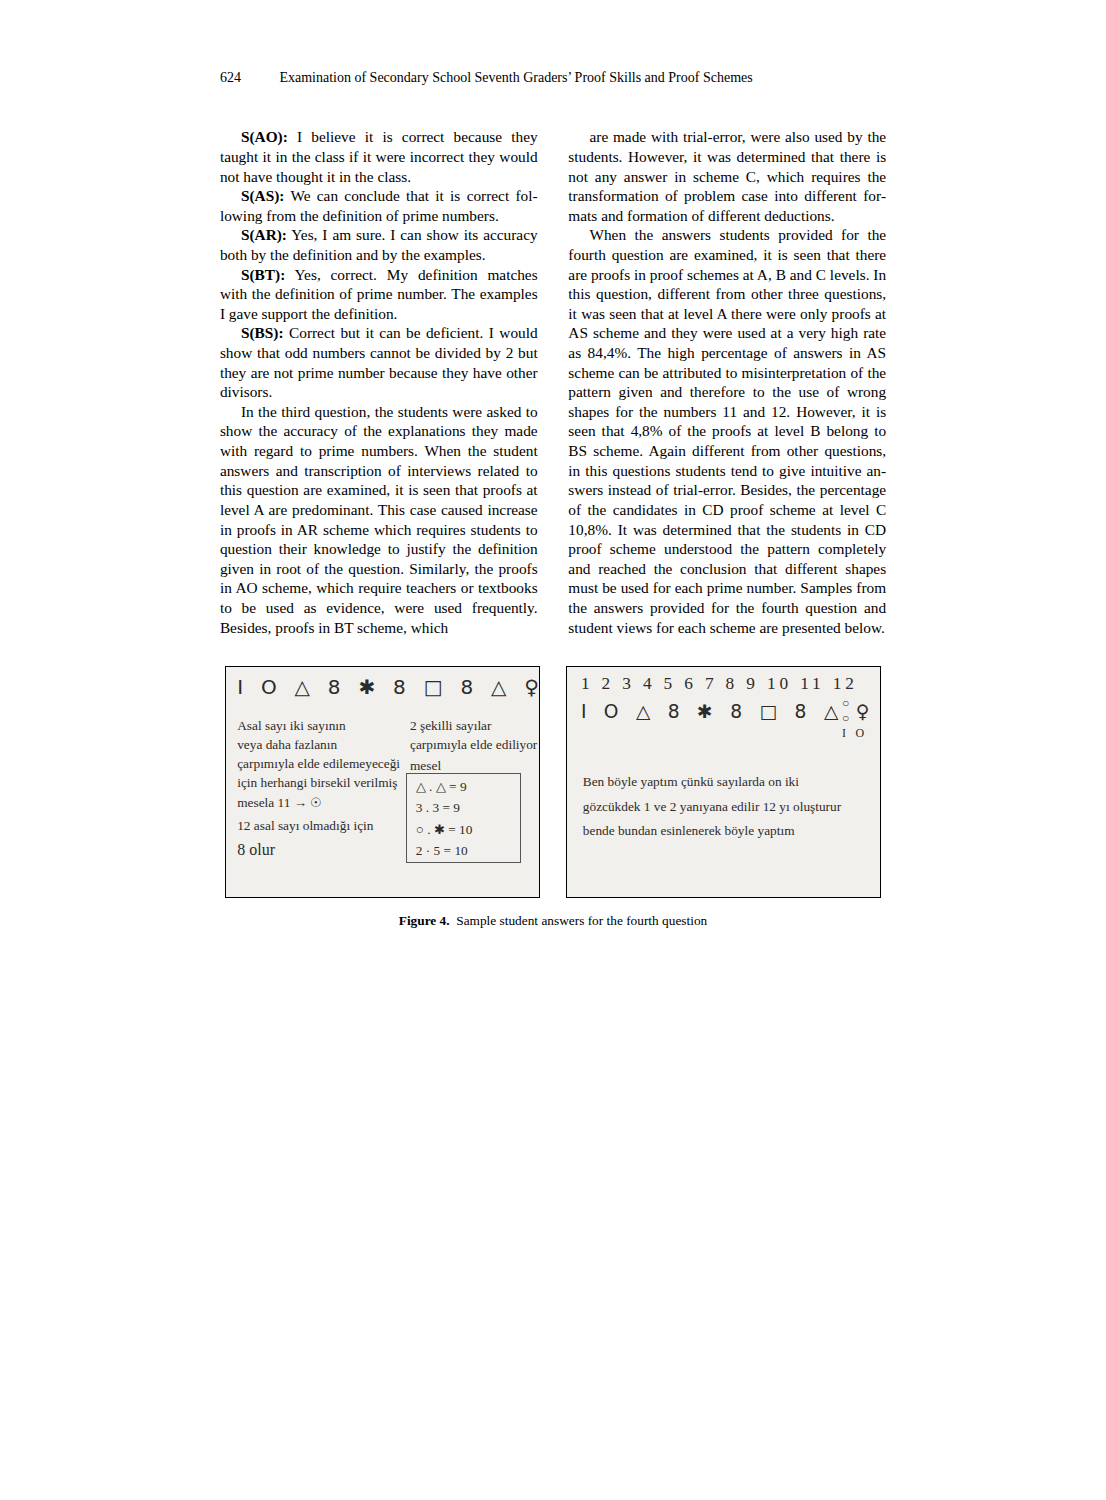624 Examination of Secondary School Seventh Graders’ Proof Skills and Proof Schemes
S(AO): I believe it is correct because they taught it in the class if it were incorrect they would not have thought it in the class.
S(AS): We can conclude that it is correct following from the definition of prime numbers.
S(AR): Yes, I am sure. I can show its accuracy both by the definition and by the examples.
S(BT): Yes, correct. My definition matches with the definition of prime number. The examples I gave support the definition.
S(BS): Correct but it can be deficient. I would show that odd numbers cannot be divided by 2 but they are not prime number because they have other divisors.
In the third question, the students were asked to show the accuracy of the explanations they made with regard to prime numbers. When the student answers and transcription of interviews related to this question are examined, it is seen that proofs at level A are predominant. This case caused increase in proofs in AR scheme which requires students to question their knowledge to justify the definition given in root of the question. Similarly, the proofs in AO scheme, which require teachers or textbooks to be used as evidence, were used frequently. Besides, proofs in BT scheme, which
are made with trial-error, were also used by the students. However, it was determined that there is not any answer in scheme C, which requires the transformation of problem case into different formats and formation of different deductions.
When the answers students provided for the fourth question are examined, it is seen that there are proofs in proof schemes at A, B and C levels. In this question, different from other three questions, it was seen that at level A there were only proofs at AS scheme and they were used at a very high rate as 84,4%. The high percentage of answers in AS scheme can be attributed to misinterpretation of the pattern given and therefore to the use of wrong shapes for the numbers 11 and 12. However, it is seen that 4,8% of the proofs at level B belong to BS scheme. Again different from other questions, in this questions students tend to give intuitive answers instead of trial-error. Besides, the percentage of the candidates in CD proof scheme at level C 10,8%. It was determined that the students in CD proof scheme understood the pattern completely and reached the conclusion that different shapes must be used for each prime number. Samples from the answers provided for the fourth question and student views for each scheme are presented below.
I O △ 8 ✱ 8 □ 8 △ ♀
Asal sayı iki sayının
veya daha fazlanın
çarpımıyla elde edilemeyeceği
için herhangi birsekil verilmiş
mesela 11 → ☉
12 asal sayı olmadığı için
8 olur
2 şekilli sayılar
çarpımıyla elde ediliyor
mesel
△ . △ = 9
3 . 3 = 9
○ . ✱ = 10
2 · 5 = 10
1 2 3 4 5 6 7 8 9 10 11 12
I O △ 8 ✱ 8 □ 8 △ ♀ ✱
○
○
I
O
Ben böyle yaptım çünkü sayılarda on iki
gözcükdek 1 ve 2 yanıyana edilir 12 yı oluşturur
bende bundan esinlenerek böyle yaptım
Figure 4. Sample student answers for the fourth question